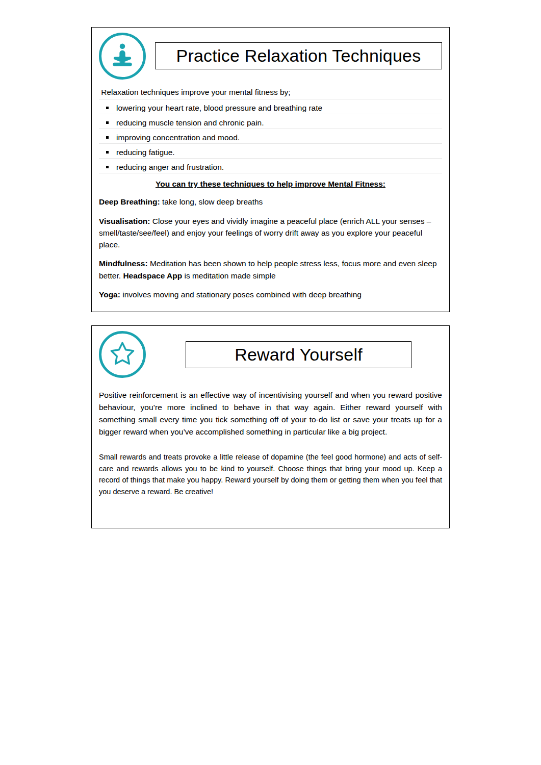Practice Relaxation Techniques
Relaxation techniques improve your mental fitness by;
lowering your heart rate, blood pressure and breathing rate
reducing muscle tension and chronic pain.
improving concentration and mood.
reducing fatigue.
reducing anger and frustration.
You can try these techniques to help improve Mental Fitness:
Deep Breathing: take long, slow deep breaths
Visualisation: Close your eyes and vividly imagine a peaceful place (enrich ALL your senses – smell/taste/see/feel) and enjoy your feelings of worry drift away as you explore your peaceful place.
Mindfulness: Meditation has been shown to help people stress less, focus more and even sleep better. Headspace App is meditation made simple
Yoga: involves moving and stationary poses combined with deep breathing
Reward Yourself
Positive reinforcement is an effective way of incentivising yourself and when you reward positive behaviour, you’re more inclined to behave in that way again. Either reward yourself with something small every time you tick something off of your to-do list or save your treats up for a bigger reward when you’ve accomplished something in particular like a big project.
Small rewards and treats provoke a little release of dopamine (the feel good hormone) and acts of self-care and rewards allows you to be kind to yourself. Choose things that bring your mood up. Keep a record of things that make you happy. Reward yourself by doing them or getting them when you feel that you deserve a reward. Be creative!